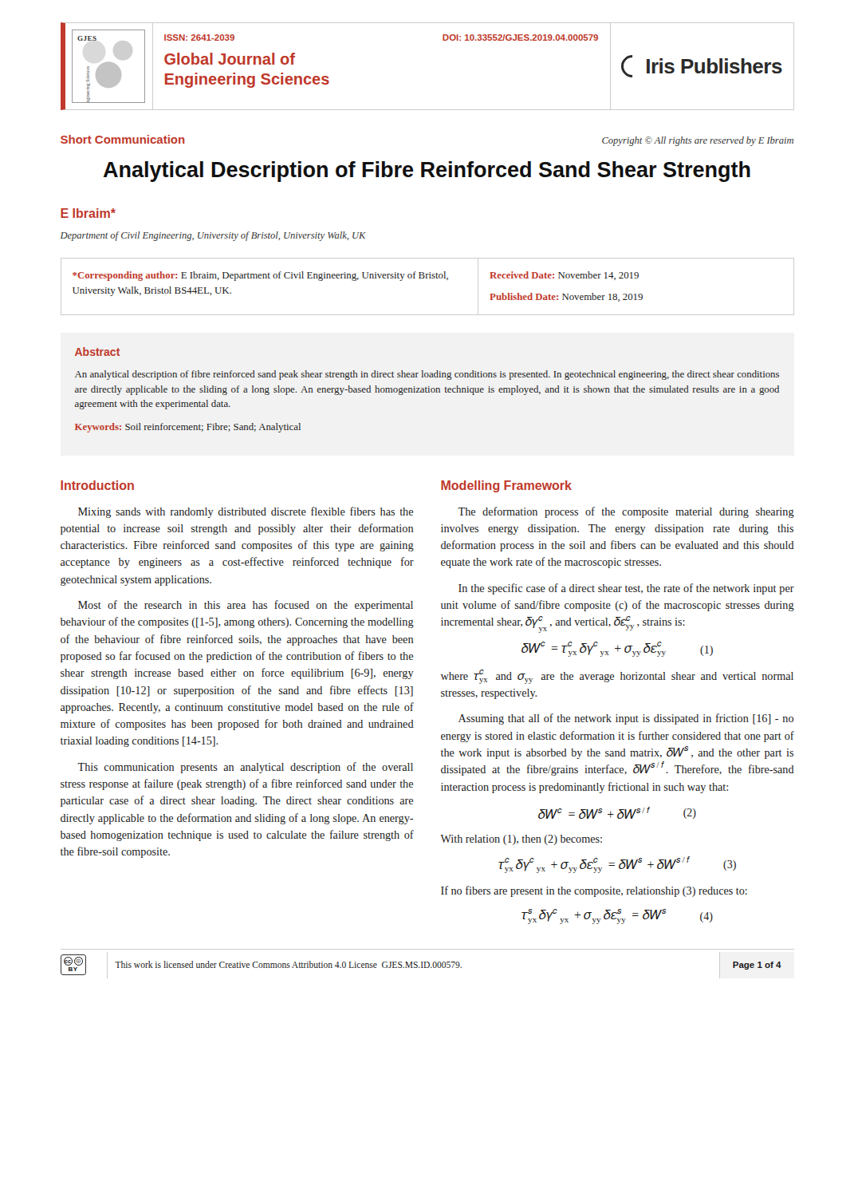ISSN: 2641-2039 DOI: 10.33552/GJES.2019.04.000579
Global Journal of
Engineering Sciences
Iris Publishers
Short Communication
Copyright © All rights are reserved by E Ibraim
Analytical Description of Fibre Reinforced Sand Shear Strength
E Ibraim*
Department of Civil Engineering, University of Bristol, University Walk, UK
*Corresponding author: E Ibraim, Department of Civil Engineering, University of Bristol, University Walk, Bristol BS44EL, UK.
Received Date: November 14, 2019
Published Date: November 18, 2019
Abstract
An analytical description of fibre reinforced sand peak shear strength in direct shear loading conditions is presented. In geotechnical engineering, the direct shear conditions are directly applicable to the sliding of a long slope. An energy-based homogenization technique is employed, and it is shown that the simulated results are in a good agreement with the experimental data.
Keywords: Soil reinforcement; Fibre; Sand; Analytical
Introduction
Mixing sands with randomly distributed discrete flexible fibers has the potential to increase soil strength and possibly alter their deformation characteristics. Fibre reinforced sand composites of this type are gaining acceptance by engineers as a cost-effective reinforced technique for geotechnical system applications.
Most of the research in this area has focused on the experimental behaviour of the composites ([1-5], among others). Concerning the modelling of the behaviour of fibre reinforced soils, the approaches that have been proposed so far focused on the prediction of the contribution of fibers to the shear strength increase based either on force equilibrium [6-9], energy dissipation [10-12] or superposition of the sand and fibre effects [13] approaches. Recently, a continuum constitutive model based on the rule of mixture of composites has been proposed for both drained and undrained triaxial loading conditions [14-15].
This communication presents an analytical description of the overall stress response at failure (peak strength) of a fibre reinforced sand under the particular case of a direct shear loading. The direct shear conditions are directly applicable to the deformation and sliding of a long slope. An energy-based homogenization technique is used to calculate the failure strength of the fibre-soil composite.
Modelling Framework
The deformation process of the composite material during shearing involves energy dissipation. The energy dissipation rate during this deformation process in the soil and fibers can be evaluated and this should equate the work rate of the macroscopic stresses.
In the specific case of a direct shear test, the rate of the network input per unit volume of sand/fibre composite (c) of the macroscopic stresses during incremental shear, δγyxc, and vertical, δεyyc, strains is:
δWc = τyxc δγcyx + σyy δεyyc (1)
where τyxc and σyy are the average horizontal shear and vertical normal stresses, respectively.
Assuming that all of the network input is dissipated in friction [16] - no energy is stored in elastic deformation it is further considered that one part of the work input is absorbed by the sand matrix, δWs, and the other part is dissipated at the fibre/grains interface, δWs/f. Therefore, the fibre-sand interaction process is predominantly frictional in such way that:
δWc = δWs + δWs/f (2)
With relation (1), then (2) becomes:
τyxc δγcyx + σyy δεyyc = δWs + δWs/f (3)
If no fibers are present in the composite, relationship (3) reduces to:
τyxs δγcyx + σyy δεyys = δWs (4)
cc ☉
BY
This work is licensed under Creative Commons Attribution 4.0 License GJES.MS.ID.000579.
Page 1 of 4